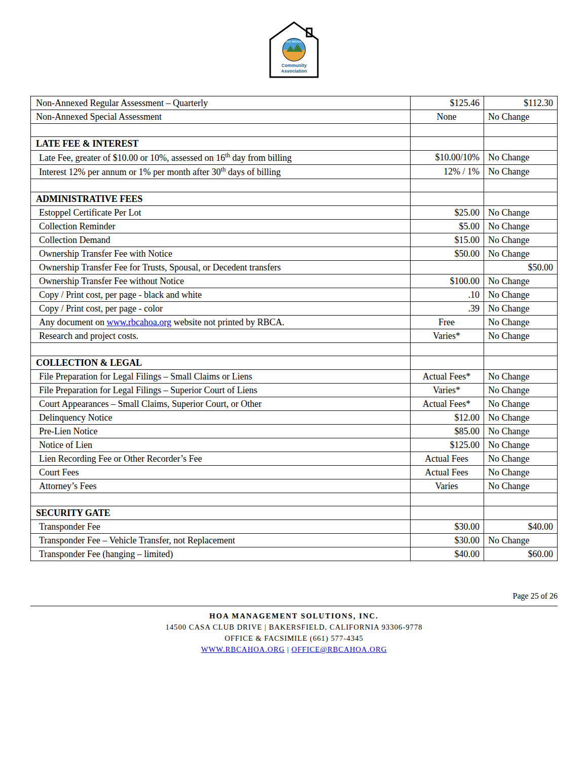RIO BRAVO Community Association
| Non-Annexed Regular Assessment – Quarterly | $125.46 | $112.30 |
| Non-Annexed Special Assessment | None | No Change |
| LATE FEE & INTEREST | | |
| Late Fee, greater of $10.00 or 10%, assessed on 16 th day from billing | $10.00/10% | No Change |
| Interest 12% per annum or 1% per month after 30 th days of billing | 12% / 1% | No Change |
| ADMINISTRATIVE FEES | | |
| Estoppel Certificate Per Lot | $25.00 | No Change |
| Collection Reminder | $5.00 | No Change |
| Collection Demand | $15.00 | No Change |
| Ownership Transfer Fee with Notice | $50.00 | No Change |
| Ownership Transfer Fee for Trusts, Spousal, or Decedent transfers | | $50.00 |
| Ownership Transfer Fee without Notice | $100.00 | No Change |
| Copy / Print cost, per page - black and white | .10 | No Change |
| Copy / Print cost, per page - color | .39 | No Change |
| Any document on www.rbcahoa.org website not printed by RBCA. | Free | No Change |
| Research and project costs. | Varies* | No Change |
| COLLECTION & LEGAL | | |
| File Preparation for Legal Filings – Small Claims or Liens | Actual Fees* | No Change |
| File Preparation for Legal Filings – Superior Court of Liens | Varies* | No Change |
| Court Appearances – Small Claims, Superior Court, or Other | Actual Fees* | No Change |
| Delinquency Notice | $12.00 | No Change |
| Pre-Lien Notice | $85.00 | No Change |
| Notice of Lien | $125.00 | No Change |
| Lien Recording Fee or Other Recorder’s Fee | Actual Fees | No Change |
| Court Fees | Actual Fees | No Change |
| Attorney’s Fees | Varies | No Change |
| SECURITY GATE | | |
| Transponder Fee | $30.00 | $40.00 |
| Transponder Fee – Vehicle Transfer, not Replacement | $30.00 | No Change |
| Transponder Fee (hanging – limited) | $40.00 | $60.00 |
Page 25 of 26
HOA MANAGEMENT SOLUTIONS, INC.
14500 CASA CLUB DRIVE | BAKERSFIELD, CALIFORNIA 93306-9778
OFFICE & FACSIMILE (661) 577-4345
WWW.RBCAHOA.ORG | OFFICE@RBCAHOA.ORG